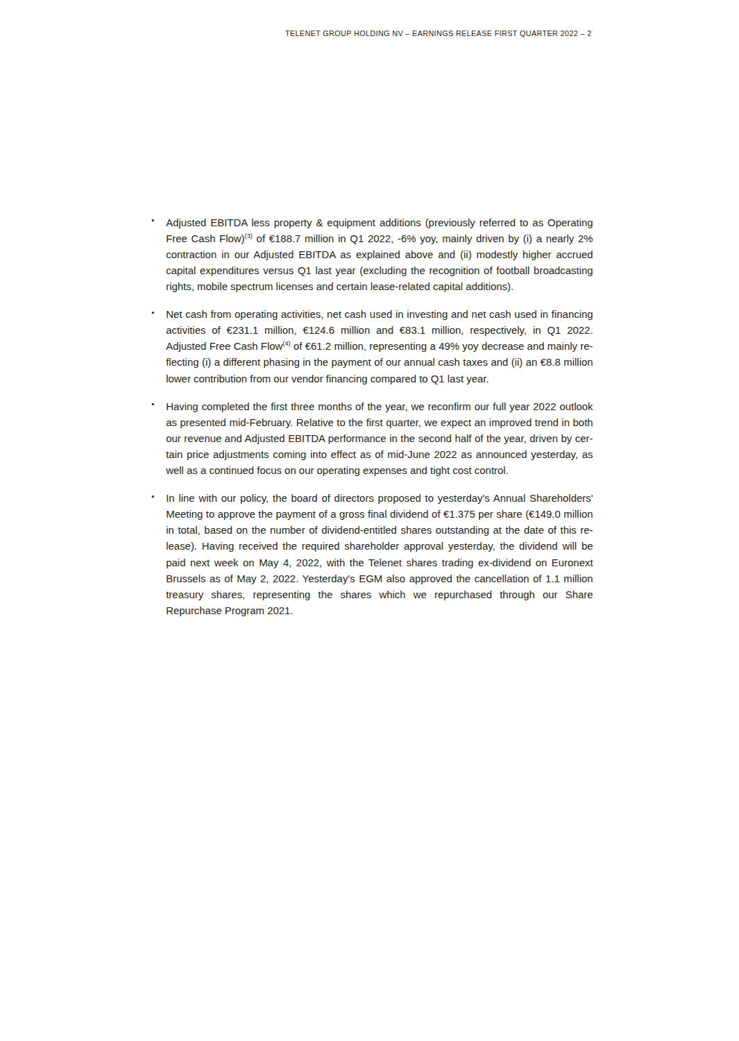TELENET GROUP HOLDING NV – EARNINGS RELEASE FIRST QUARTER 2022 – 2
Adjusted EBITDA less property & equipment additions (previously referred to as Operating Free Cash Flow)(3) of €188.7 million in Q1 2022, -6% yoy, mainly driven by (i) a nearly 2% contraction in our Adjusted EBITDA as explained above and (ii) modestly higher accrued capital expenditures versus Q1 last year (excluding the recognition of football broadcasting rights, mobile spectrum licenses and certain lease-related capital additions).
Net cash from operating activities, net cash used in investing and net cash used in financing activities of €231.1 million, €124.6 million and €83.1 million, respectively, in Q1 2022. Adjusted Free Cash Flow(4) of €61.2 million, representing a 49% yoy decrease and mainly reflecting (i) a different phasing in the payment of our annual cash taxes and (ii) an €8.8 million lower contribution from our vendor financing compared to Q1 last year.
Having completed the first three months of the year, we reconfirm our full year 2022 outlook as presented mid-February. Relative to the first quarter, we expect an improved trend in both our revenue and Adjusted EBITDA performance in the second half of the year, driven by certain price adjustments coming into effect as of mid-June 2022 as announced yesterday, as well as a continued focus on our operating expenses and tight cost control.
In line with our policy, the board of directors proposed to yesterday's Annual Shareholders' Meeting to approve the payment of a gross final dividend of €1.375 per share (€149.0 million in total, based on the number of dividend-entitled shares outstanding at the date of this release). Having received the required shareholder approval yesterday, the dividend will be paid next week on May 4, 2022, with the Telenet shares trading ex-dividend on Euronext Brussels as of May 2, 2022. Yesterday's EGM also approved the cancellation of 1.1 million treasury shares, representing the shares which we repurchased through our Share Repurchase Program 2021.